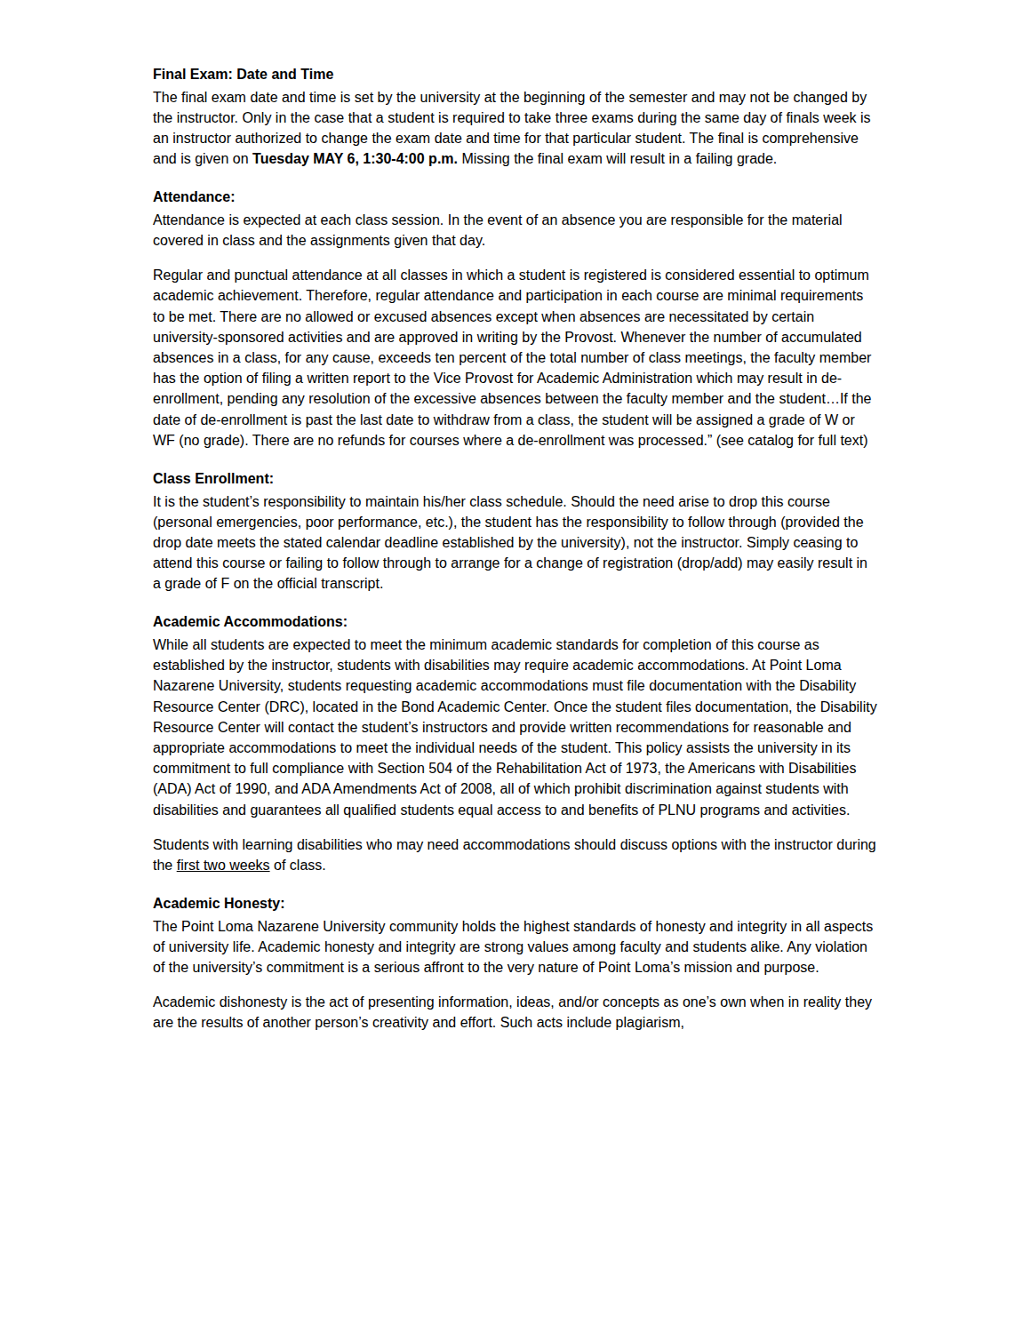Final Exam: Date and Time
The final exam date and time is set by the university at the beginning of the semester and may not be changed by the instructor. Only in the case that a student is required to take three exams during the same day of finals week is an instructor authorized to change the exam date and time for that particular student. The final is comprehensive and is given on Tuesday MAY 6, 1:30-4:00 p.m. Missing the final exam will result in a failing grade.
Attendance:
Attendance is expected at each class session. In the event of an absence you are responsible for the material covered in class and the assignments given that day.
Regular and punctual attendance at all classes in which a student is registered is considered essential to optimum academic achievement. Therefore, regular attendance and participation in each course are minimal requirements to be met. There are no allowed or excused absences except when absences are necessitated by certain university-sponsored activities and are approved in writing by the Provost. Whenever the number of accumulated absences in a class, for any cause, exceeds ten percent of the total number of class meetings, the faculty member has the option of filing a written report to the Vice Provost for Academic Administration which may result in de-enrollment, pending any resolution of the excessive absences between the faculty member and the student…If the date of de-enrollment is past the last date to withdraw from a class, the student will be assigned a grade of W or WF (no grade). There are no refunds for courses where a de-enrollment was processed.” (see catalog for full text)
Class Enrollment:
It is the student’s responsibility to maintain his/her class schedule. Should the need arise to drop this course (personal emergencies, poor performance, etc.), the student has the responsibility to follow through (provided the drop date meets the stated calendar deadline established by the university), not the instructor. Simply ceasing to attend this course or failing to follow through to arrange for a change of registration (drop/add) may easily result in a grade of F on the official transcript.
Academic Accommodations:
While all students are expected to meet the minimum academic standards for completion of this course as established by the instructor, students with disabilities may require academic accommodations. At Point Loma Nazarene University, students requesting academic accommodations must file documentation with the Disability Resource Center (DRC), located in the Bond Academic Center. Once the student files documentation, the Disability Resource Center will contact the student’s instructors and provide written recommendations for reasonable and appropriate accommodations to meet the individual needs of the student. This policy assists the university in its commitment to full compliance with Section 504 of the Rehabilitation Act of 1973, the Americans with Disabilities (ADA) Act of 1990, and ADA Amendments Act of 2008, all of which prohibit discrimination against students with disabilities and guarantees all qualified students equal access to and benefits of PLNU programs and activities.
Students with learning disabilities who may need accommodations should discuss options with the instructor during the first two weeks of class.
Academic Honesty:
The Point Loma Nazarene University community holds the highest standards of honesty and integrity in all aspects of university life. Academic honesty and integrity are strong values among faculty and students alike. Any violation of the university’s commitment is a serious affront to the very nature of Point Loma’s mission and purpose.
Academic dishonesty is the act of presenting information, ideas, and/or concepts as one’s own when in reality they are the results of another person’s creativity and effort. Such acts include plagiarism,